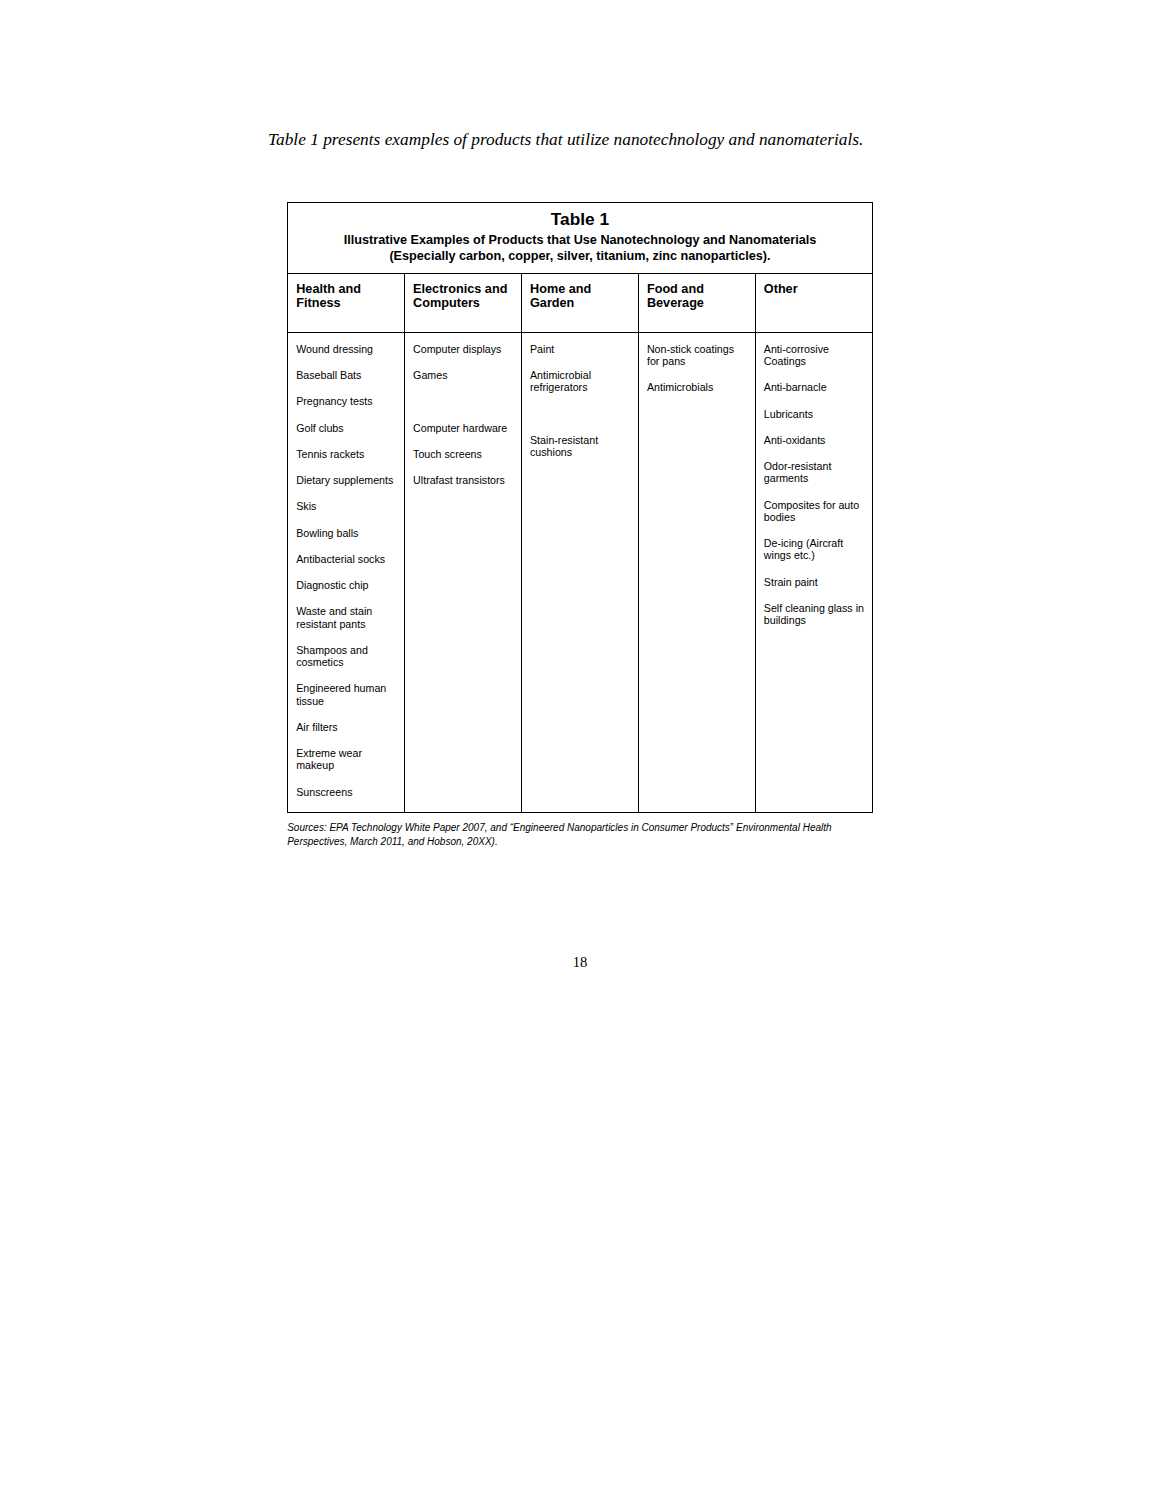Table 1 presents examples of products that utilize nanotechnology and nanomaterials.
Table 1 Illustrative Examples of Products that Use Nanotechnology and Nanomaterials (Especially carbon, copper, silver, titanium, zinc nanoparticles).
| Health and Fitness | Electronics and Computers | Home and Garden | Food and Beverage | Other |
| --- | --- | --- | --- | --- |
| Wound dressing Baseball Bats Pregnancy tests Golf clubs Tennis rackets Dietary supplements Skis Bowling balls Antibacterial socks Diagnostic chip Waste and stain resistant pants Shampoos and cosmetics Engineered human tissue Air filters Extreme wear makeup Sunscreens | Computer displays Games Computer hardware Touch screens Ultrafast transistors | Paint Antimicrobial refrigerators Stain-resistant cushions | Non-stick coatings for pans Antimicrobials | Anti-corrosive Coatings Anti-barnacle Lubricants Anti-oxidants Odor-resistant garments Composites for auto bodies De-icing (Aircraft wings etc.) Strain paint Self cleaning glass in buildings |
Sources: EPA Technology White Paper 2007, and “Engineered Nanoparticles in Consumer Products” Environmental Health Perspectives, March 2011, and Hobson, 20XX).
18